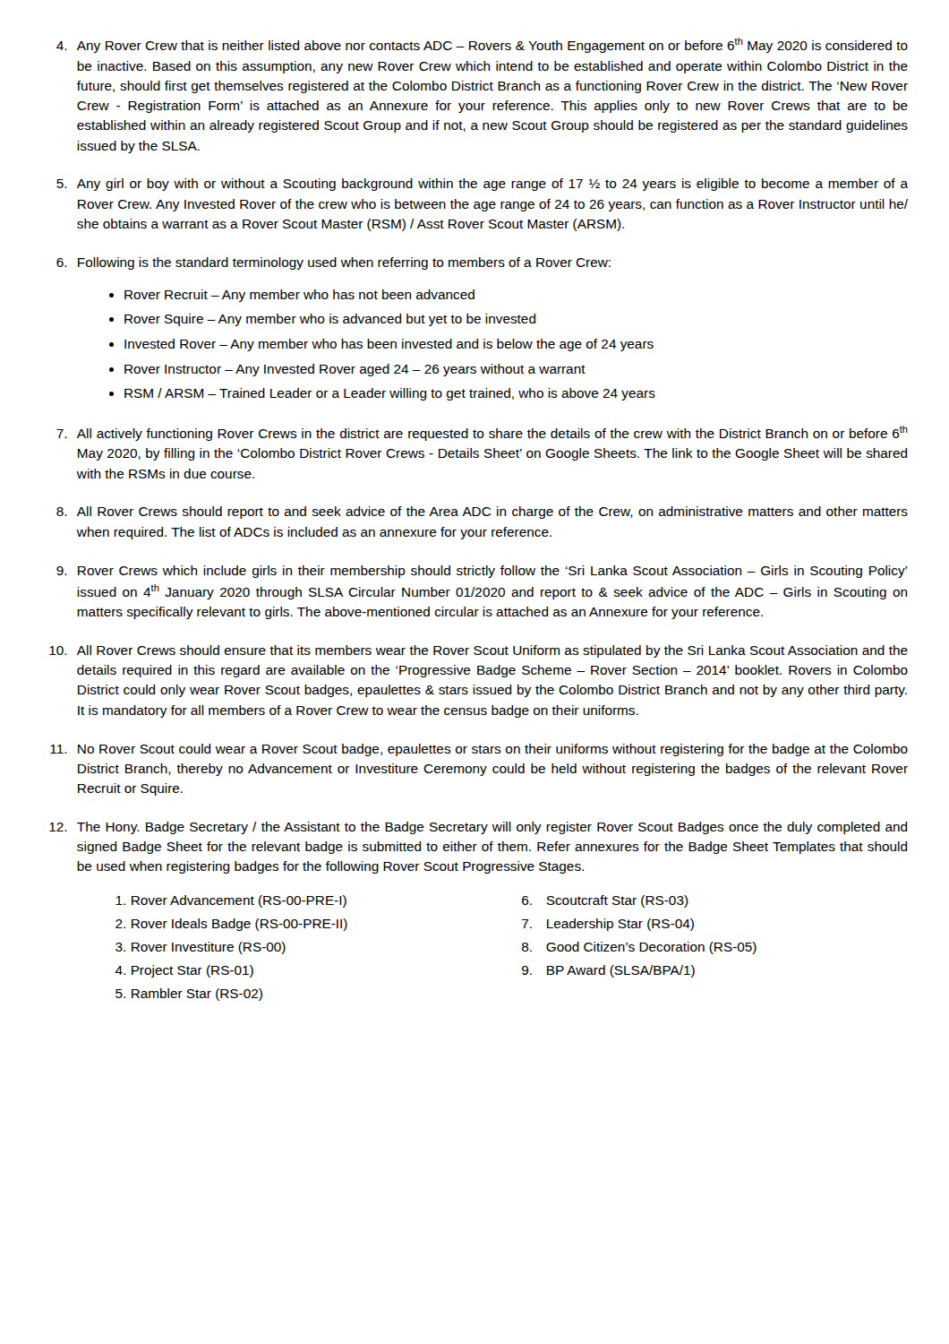Any Rover Crew that is neither listed above nor contacts ADC – Rovers & Youth Engagement on or before 6th May 2020 is considered to be inactive. Based on this assumption, any new Rover Crew which intend to be established and operate within Colombo District in the future, should first get themselves registered at the Colombo District Branch as a functioning Rover Crew in the district. The ‘New Rover Crew - Registration Form’ is attached as an Annexure for your reference. This applies only to new Rover Crews that are to be established within an already registered Scout Group and if not, a new Scout Group should be registered as per the standard guidelines issued by the SLSA.
Any girl or boy with or without a Scouting background within the age range of 17 ½ to 24 years is eligible to become a member of a Rover Crew. Any Invested Rover of the crew who is between the age range of 24 to 26 years, can function as a Rover Instructor until he/ she obtains a warrant as a Rover Scout Master (RSM) / Asst Rover Scout Master (ARSM).
Following is the standard terminology used when referring to members of a Rover Crew:
Rover Recruit – Any member who has not been advanced
Rover Squire – Any member who is advanced but yet to be invested
Invested Rover – Any member who has been invested and is below the age of 24 years
Rover Instructor – Any Invested Rover aged 24 – 26 years without a warrant
RSM / ARSM – Trained Leader or a Leader willing to get trained, who is above 24 years
All actively functioning Rover Crews in the district are requested to share the details of the crew with the District Branch on or before 6th May 2020, by filling in the ‘Colombo District Rover Crews - Details Sheet’ on Google Sheets. The link to the Google Sheet will be shared with the RSMs in due course.
All Rover Crews should report to and seek advice of the Area ADC in charge of the Crew, on administrative matters and other matters when required. The list of ADCs is included as an annexure for your reference.
Rover Crews which include girls in their membership should strictly follow the ‘Sri Lanka Scout Association – Girls in Scouting Policy’ issued on 4th January 2020 through SLSA Circular Number 01/2020 and report to & seek advice of the ADC – Girls in Scouting on matters specifically relevant to girls. The above-mentioned circular is attached as an Annexure for your reference.
All Rover Crews should ensure that its members wear the Rover Scout Uniform as stipulated by the Sri Lanka Scout Association and the details required in this regard are available on the ‘Progressive Badge Scheme – Rover Section – 2014’ booklet. Rovers in Colombo District could only wear Rover Scout badges, epaulettes & stars issued by the Colombo District Branch and not by any other third party. It is mandatory for all members of a Rover Crew to wear the census badge on their uniforms.
No Rover Scout could wear a Rover Scout badge, epaulettes or stars on their uniforms without registering for the badge at the Colombo District Branch, thereby no Advancement or Investiture Ceremony could be held without registering the badges of the relevant Rover Recruit or Squire.
The Hony. Badge Secretary / the Assistant to the Badge Secretary will only register Rover Scout Badges once the duly completed and signed Badge Sheet for the relevant badge is submitted to either of them. Refer annexures for the Badge Sheet Templates that should be used when registering badges for the following Rover Scout Progressive Stages.
| Rover Advancement (RS-00-PRE-I) Rover Ideals Badge (RS-00-PRE-II) Rover Investiture (RS-00) Project Star (RS-01) Rambler Star (RS-02) | Scoutcraft Star (RS-03) Leadership Star (RS-04) Good Citizen’s Decoration (RS-05) BP Award (SLSA/BPA/1) |